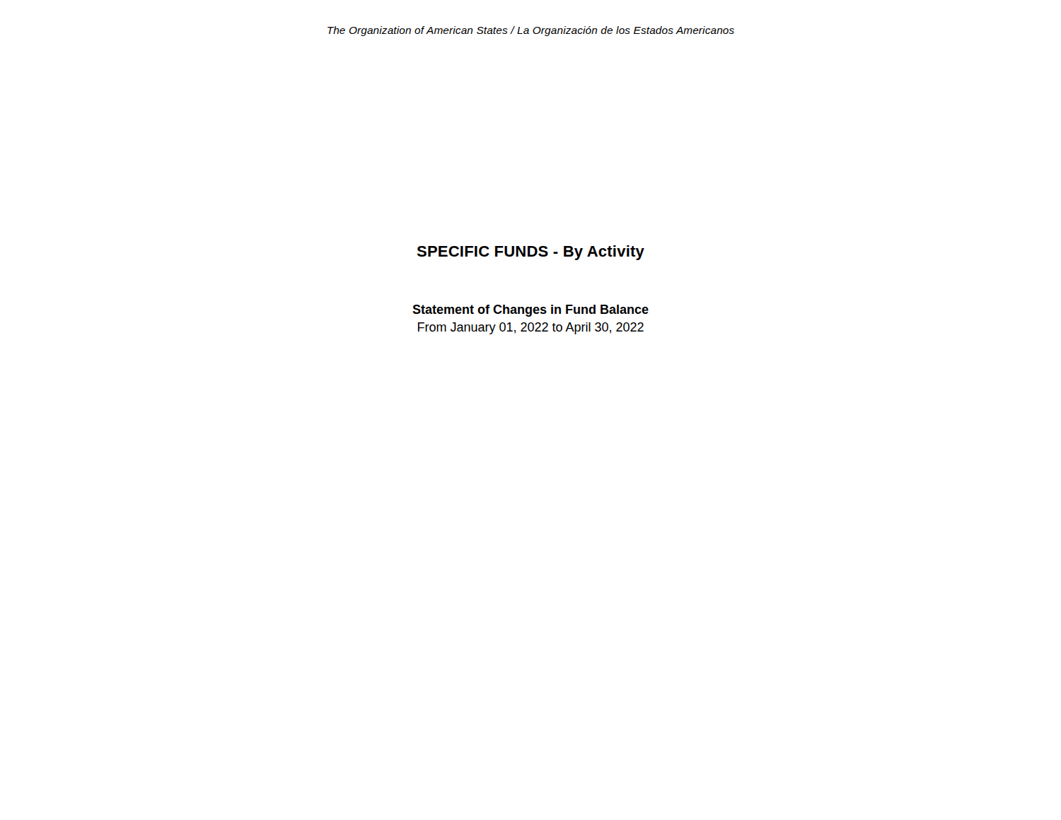The Organization of American States / La Organización de los Estados Americanos
SPECIFIC FUNDS - By Activity
Statement of Changes in Fund Balance
From January 01, 2022 to April 30, 2022